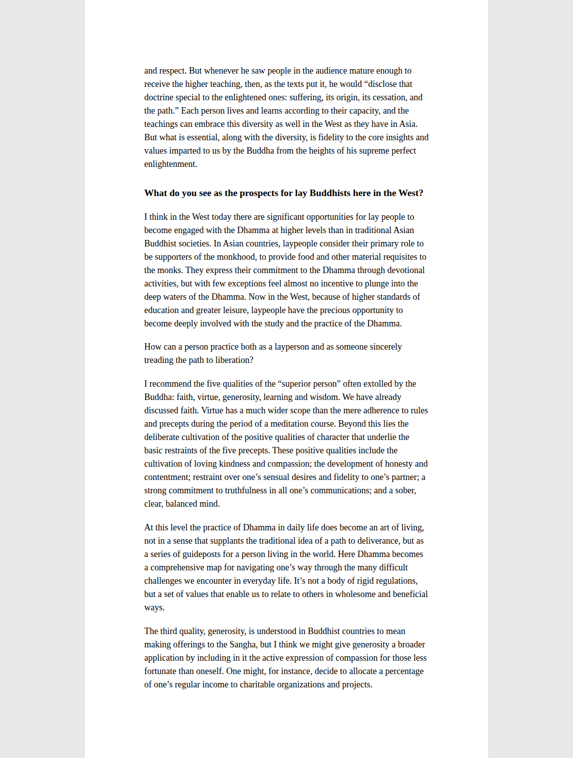and respect. But whenever he saw people in the audience mature enough to receive the higher teaching, then, as the texts put it, he would “disclose that doctrine special to the enlightened ones: suffering, its origin, its cessation, and the path.” Each person lives and learns according to their capacity, and the teachings can embrace this diversity as well in the West as they have in Asia. But what is essential, along with the diversity, is fidelity to the core insights and values imparted to us by the Buddha from the heights of his supreme perfect enlightenment.
What do you see as the prospects for lay Buddhists here in the West?
I think in the West today there are significant opportunities for lay people to become engaged with the Dhamma at higher levels than in traditional Asian Buddhist societies. In Asian countries, laypeople consider their primary role to be supporters of the monkhood, to provide food and other material requisites to the monks. They express their commitment to the Dhamma through devotional activities, but with few exceptions feel almost no incentive to plunge into the deep waters of the Dhamma. Now in the West, because of higher standards of education and greater leisure, laypeople have the precious opportunity to become deeply involved with the study and the practice of the Dhamma.
How can a person practice both as a layperson and as someone sincerely treading the path to liberation?
I recommend the five qualities of the “superior person” often extolled by the Buddha: faith, virtue, generosity, learning and wisdom. We have already discussed faith. Virtue has a much wider scope than the mere adherence to rules and precepts during the period of a meditation course. Beyond this lies the deliberate cultivation of the positive qualities of character that underlie the basic restraints of the five precepts. These positive qualities include the cultivation of loving kindness and compassion; the development of honesty and contentment; restraint over one’s sensual desires and fidelity to one’s partner; a strong commitment to truthfulness in all one’s communications; and a sober, clear, balanced mind.
At this level the practice of Dhamma in daily life does become an art of living, not in a sense that supplants the traditional idea of a path to deliverance, but as a series of guideposts for a person living in the world. Here Dhamma becomes a comprehensive map for navigating one’s way through the many difficult challenges we encounter in everyday life. It’s not a body of rigid regulations, but a set of values that enable us to relate to others in wholesome and beneficial ways.
The third quality, generosity, is understood in Buddhist countries to mean making offerings to the Sangha, but I think we might give generosity a broader application by including in it the active expression of compassion for those less fortunate than oneself. One might, for instance, decide to allocate a percentage of one’s regular income to charitable organizations and projects.